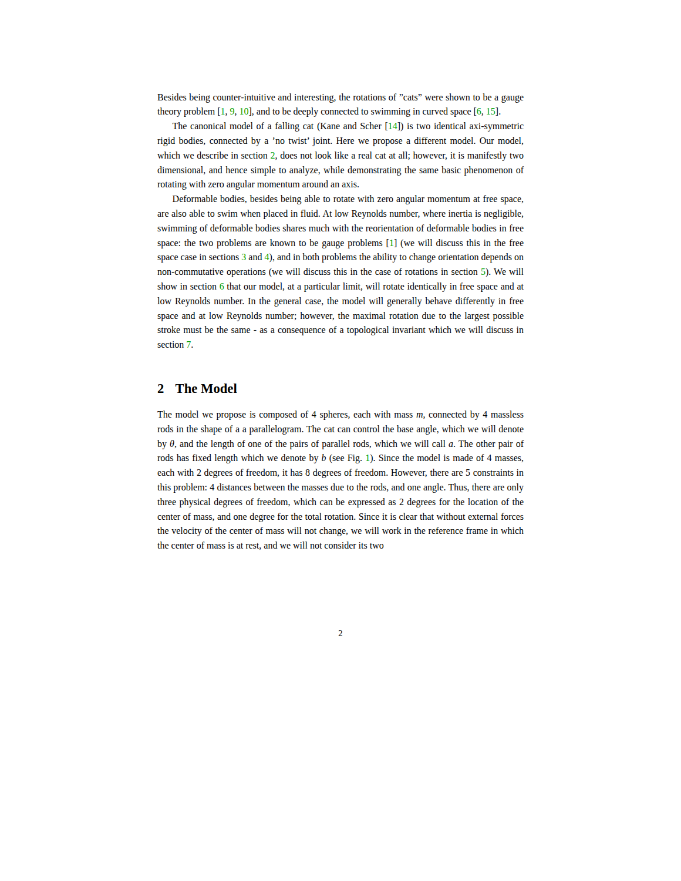Besides being counter-intuitive and interesting, the rotations of ”cats” were shown to be a gauge theory problem [1, 9, 10], and to be deeply connected to swimming in curved space [6, 15].
The canonical model of a falling cat (Kane and Scher [14]) is two identical axi-symmetric rigid bodies, connected by a ’no twist’ joint. Here we propose a different model. Our model, which we describe in section 2, does not look like a real cat at all; however, it is manifestly two dimensional, and hence simple to analyze, while demonstrating the same basic phenomenon of rotating with zero angular momentum around an axis.
Deformable bodies, besides being able to rotate with zero angular momentum at free space, are also able to swim when placed in fluid. At low Reynolds number, where inertia is negligible, swimming of deformable bodies shares much with the reorientation of deformable bodies in free space: the two problems are known to be gauge problems [1] (we will discuss this in the free space case in sections 3 and 4), and in both problems the ability to change orientation depends on non-commutative operations (we will discuss this in the case of rotations in section 5). We will show in section 6 that our model, at a particular limit, will rotate identically in free space and at low Reynolds number. In the general case, the model will generally behave differently in free space and at low Reynolds number; however, the maximal rotation due to the largest possible stroke must be the same - as a consequence of a topological invariant which we will discuss in section 7.
2 The Model
The model we propose is composed of 4 spheres, each with mass m, connected by 4 massless rods in the shape of a a parallelogram. The cat can control the base angle, which we will denote by θ, and the length of one of the pairs of parallel rods, which we will call a. The other pair of rods has fixed length which we denote by b (see Fig. 1). Since the model is made of 4 masses, each with 2 degrees of freedom, it has 8 degrees of freedom. However, there are 5 constraints in this problem: 4 distances between the masses due to the rods, and one angle. Thus, there are only three physical degrees of freedom, which can be expressed as 2 degrees for the location of the center of mass, and one degree for the total rotation. Since it is clear that without external forces the velocity of the center of mass will not change, we will work in the reference frame in which the center of mass is at rest, and we will not consider its two
2